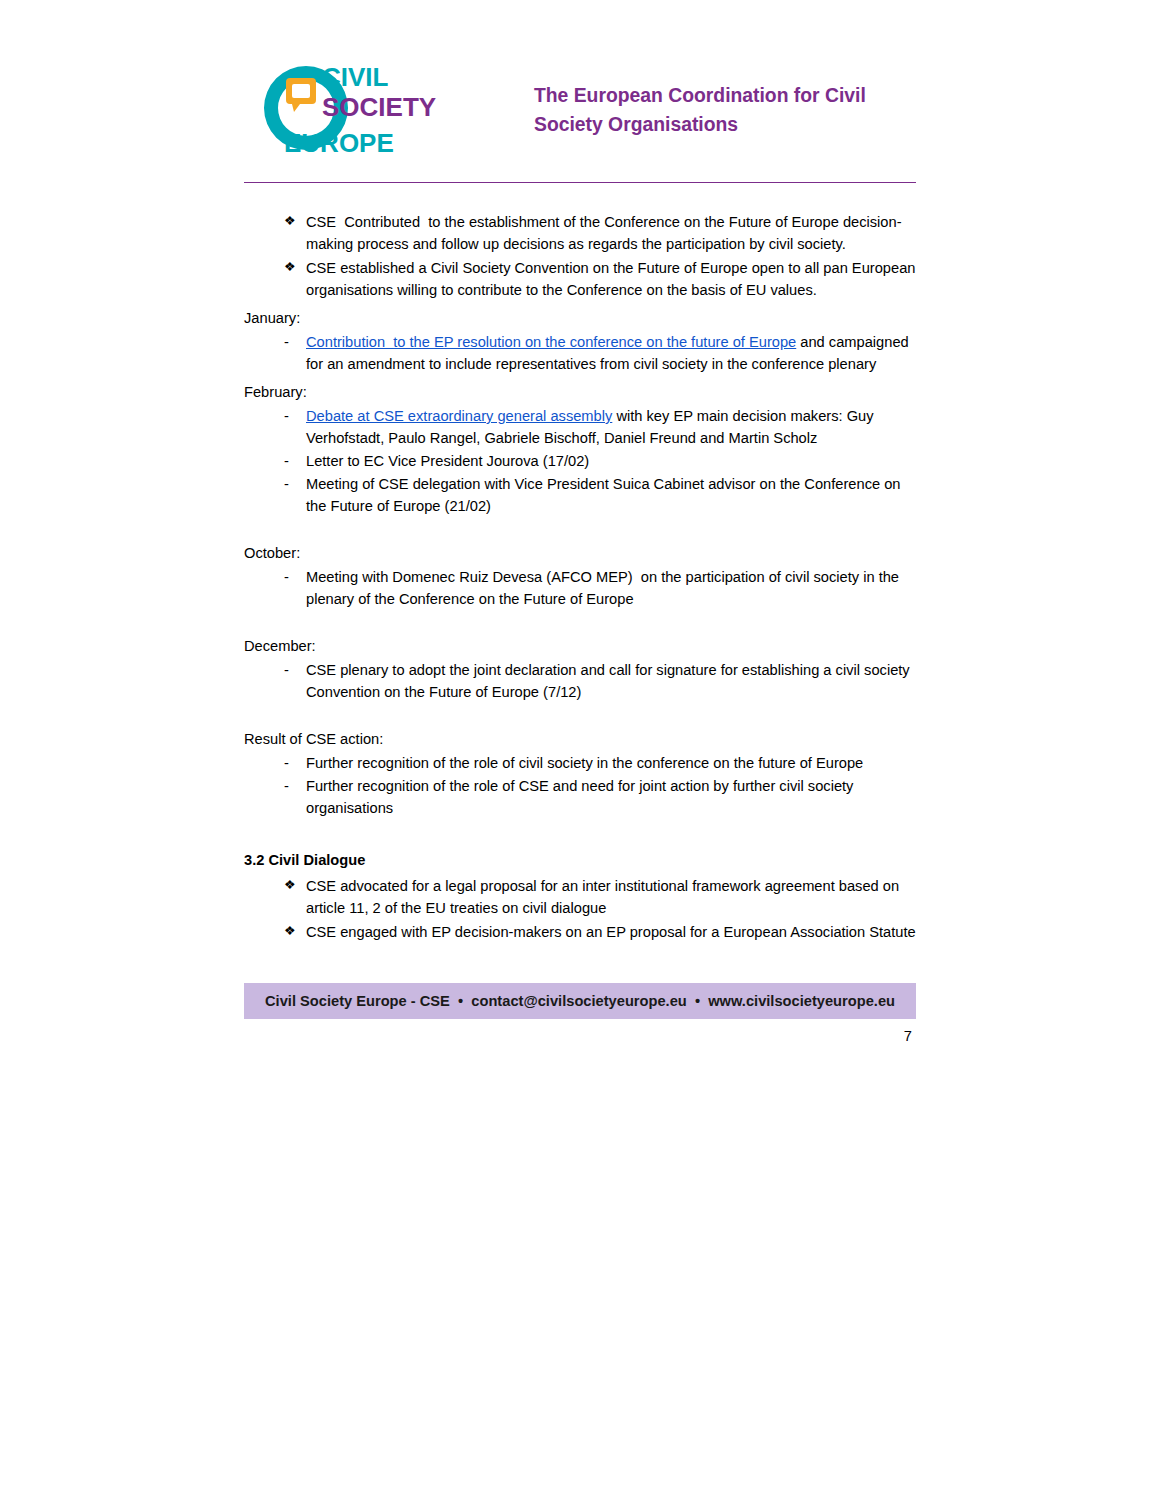CIVIL SOCIETY EUROPE
The European Coordination for Civil Society Organisations
CSE Contributed to the establishment of the Conference on the Future of Europe decision-making process and follow up decisions as regards the participation by civil society.
CSE established a Civil Society Convention on the Future of Europe open to all pan European organisations willing to contribute to the Conference on the basis of EU values.
January:
Contribution to the EP resolution on the conference on the future of Europe and campaigned for an amendment to include representatives from civil society in the conference plenary
February:
Debate at CSE extraordinary general assembly with key EP main decision makers: Guy Verhofstadt, Paulo Rangel, Gabriele Bischoff, Daniel Freund and Martin Scholz
Letter to EC Vice President Jourova (17/02)
Meeting of CSE delegation with Vice President Suica Cabinet advisor on the Conference on the Future of Europe (21/02)
October:
Meeting with Domenec Ruiz Devesa (AFCO MEP) on the participation of civil society in the plenary of the Conference on the Future of Europe
December:
CSE plenary to adopt the joint declaration and call for signature for establishing a civil society Convention on the Future of Europe (7/12)
Result of CSE action:
Further recognition of the role of civil society in the conference on the future of Europe
Further recognition of the role of CSE and need for joint action by further civil society organisations
3.2 Civil Dialogue
CSE advocated for a legal proposal for an inter institutional framework agreement based on article 11, 2 of the EU treaties on civil dialogue
CSE engaged with EP decision-makers on an EP proposal for a European Association Statute
Civil Society Europe - CSE • contact@civilsocietyeurope.eu • www.civilsocietyeurope.eu
7